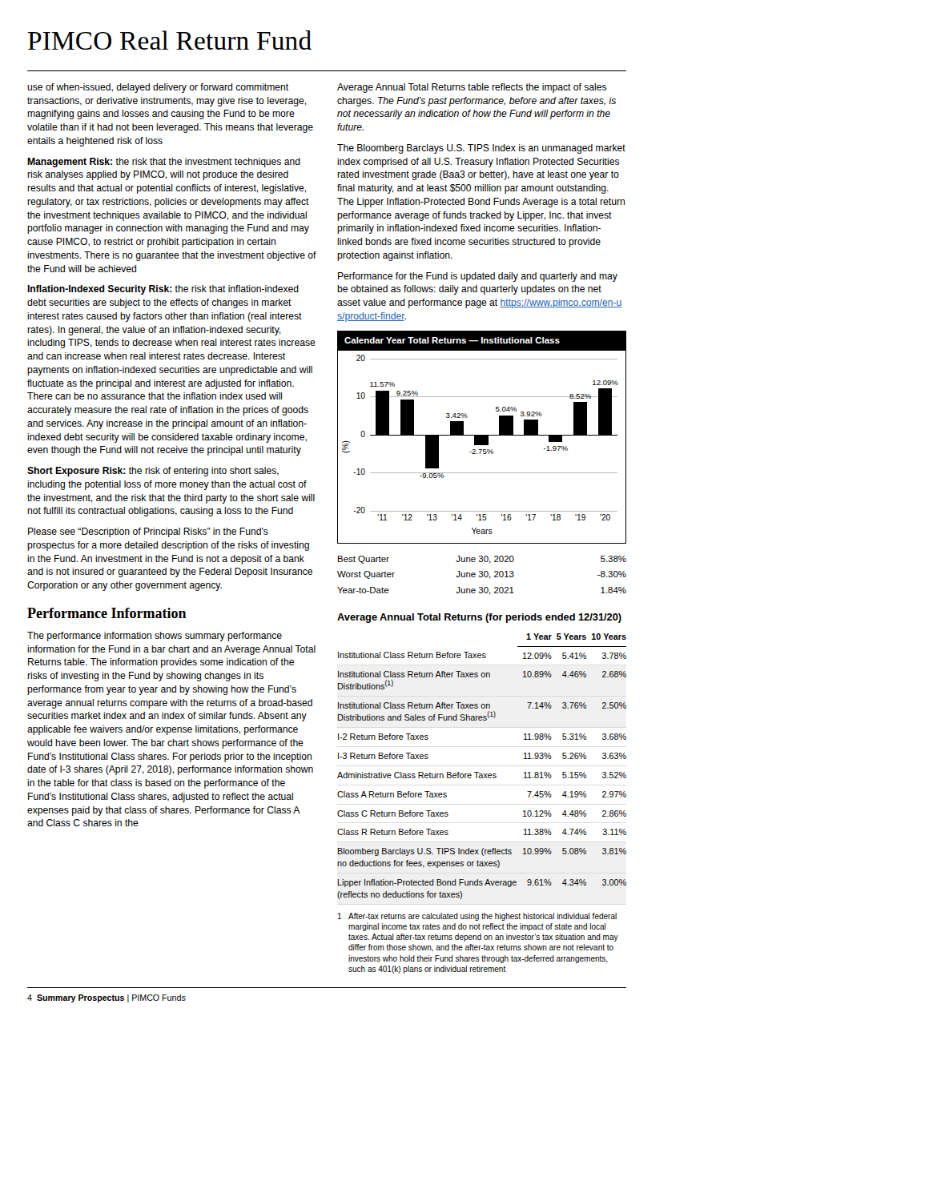PIMCO Real Return Fund
use of when-issued, delayed delivery or forward commitment transactions, or derivative instruments, may give rise to leverage, magnifying gains and losses and causing the Fund to be more volatile than if it had not been leveraged. This means that leverage entails a heightened risk of loss
Management Risk: the risk that the investment techniques and risk analyses applied by PIMCO, will not produce the desired results and that actual or potential conflicts of interest, legislative, regulatory, or tax restrictions, policies or developments may affect the investment techniques available to PIMCO, and the individual portfolio manager in connection with managing the Fund and may cause PIMCO, to restrict or prohibit participation in certain investments. There is no guarantee that the investment objective of the Fund will be achieved
Inflation-Indexed Security Risk: the risk that inflation-indexed debt securities are subject to the effects of changes in market interest rates caused by factors other than inflation (real interest rates). In general, the value of an inflation-indexed security, including TIPS, tends to decrease when real interest rates increase and can increase when real interest rates decrease. Interest payments on inflation-indexed securities are unpredictable and will fluctuate as the principal and interest are adjusted for inflation. There can be no assurance that the inflation index used will accurately measure the real rate of inflation in the prices of goods and services. Any increase in the principal amount of an inflation-indexed debt security will be considered taxable ordinary income, even though the Fund will not receive the principal until maturity
Short Exposure Risk: the risk of entering into short sales, including the potential loss of more money than the actual cost of the investment, and the risk that the third party to the short sale will not fulfill its contractual obligations, causing a loss to the Fund
Please see “Description of Principal Risks” in the Fund's prospectus for a more detailed description of the risks of investing in the Fund. An investment in the Fund is not a deposit of a bank and is not insured or guaranteed by the Federal Deposit Insurance Corporation or any other government agency.
Performance Information
The performance information shows summary performance information for the Fund in a bar chart and an Average Annual Total Returns table. The information provides some indication of the risks of investing in the Fund by showing changes in its performance from year to year and by showing how the Fund’s average annual returns compare with the returns of a broad-based securities market index and an index of similar funds. Absent any applicable fee waivers and/or expense limitations, performance would have been lower. The bar chart shows performance of the Fund’s Institutional Class shares. For periods prior to the inception date of I-3 shares (April 27, 2018), performance information shown in the table for that class is based on the performance of the Fund’s Institutional Class shares, adjusted to reflect the actual expenses paid by that class of shares. Performance for Class A and Class C shares in the
Average Annual Total Returns table reflects the impact of sales charges. The Fund’s past performance, before and after taxes, is not necessarily an indication of how the Fund will perform in the future.
The Bloomberg Barclays U.S. TIPS Index is an unmanaged market index comprised of all U.S. Treasury Inflation Protected Securities rated investment grade (Baa3 or better), have at least one year to final maturity, and at least $500 million par amount outstanding. The Lipper Inflation-Protected Bond Funds Average is a total return performance average of funds tracked by Lipper, Inc. that invest primarily in inflation-indexed fixed income securities. Inflation-linked bonds are fixed income securities structured to provide protection against inflation.
Performance for the Fund is updated daily and quarterly and may be obtained as follows: daily and quarterly updates on the net asset value and performance page at https://www.pimco.com/en-us/product-finder.
Calendar Year Total Returns — Institutional Class
(%)
20
10
0
-10
-20
11.57%
9.25%
-9.05%
3.42%
-2.75%
5.04%
3.92%
-1.97%
8.52%
12.09%
'11'12'13'14'15 '16'17'18'19'20
Years
| Best Quarter | June 30, 2020 | 5.38% |
| Worst Quarter | June 30, 2013 | -8.30% |
| Year-to-Date | June 30, 2021 | 1.84% |
Average Annual Total Returns (for periods ended 12/31/20)
| | 1 Year | 5 Years | 10 Years |
| --- | --- | --- | --- |
| Institutional Class Return Before Taxes | 12.09% | 5.41% | 3.78% |
| Institutional Class Return After Taxes on Distributions (1) | 10.89% | 4.46% | 2.68% |
| Institutional Class Return After Taxes on Distributions and Sales of Fund Shares (1) | 7.14% | 3.76% | 2.50% |
| I-2 Return Before Taxes | 11.98% | 5.31% | 3.68% |
| I-3 Return Before Taxes | 11.93% | 5.26% | 3.63% |
| Administrative Class Return Before Taxes | 11.81% | 5.15% | 3.52% |
| Class A Return Before Taxes | 7.45% | 4.19% | 2.97% |
| Class C Return Before Taxes | 10.12% | 4.48% | 2.86% |
| Class R Return Before Taxes | 11.38% | 4.74% | 3.11% |
| Bloomberg Barclays U.S. TIPS Index (reflects no deductions for fees, expenses or taxes) | 10.99% | 5.08% | 3.81% |
| Lipper Inflation-Protected Bond Funds Average (reflects no deductions for taxes) | 9.61% | 4.34% | 3.00% |
1
After-tax returns are calculated using the highest historical individual federal marginal income tax rates and do not reflect the impact of state and local taxes. Actual after-tax returns depend on an investor’s tax situation and may differ from those shown, and the after-tax returns shown are not relevant to investors who hold their Fund shares through tax-deferred arrangements, such as 401(k) plans or individual retirement
4 Summary Prospectus | PIMCO Funds